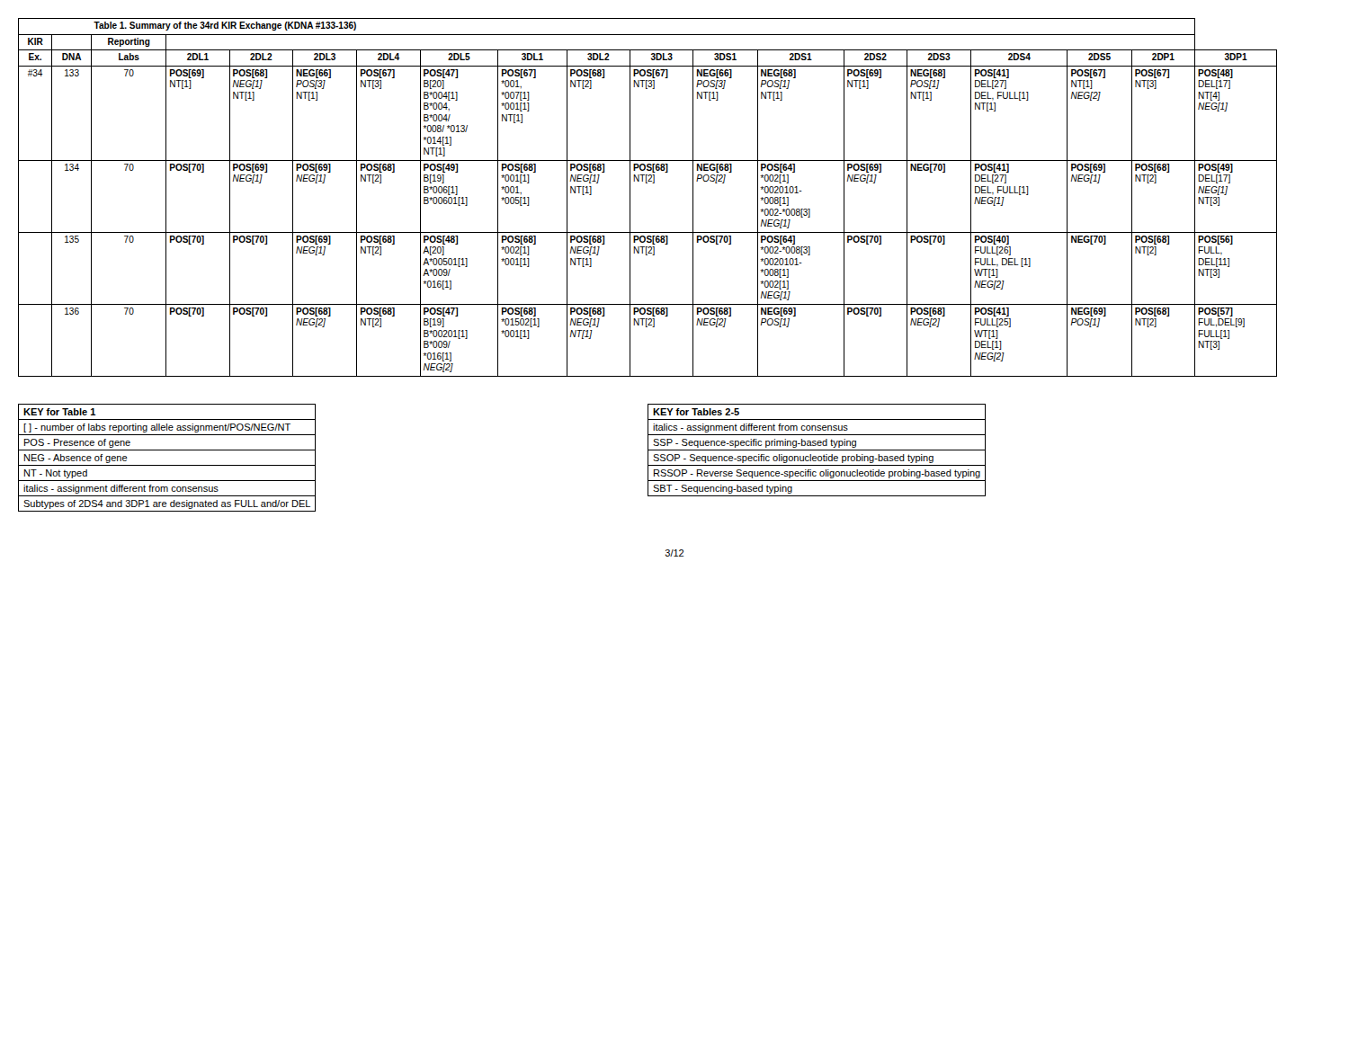| | Table 1. Summary of the 34rd KIR Exchange (KDNA #133-136) |
| KIR | | Reporting | |
| Ex. | DNA | Labs | 2DL1 | 2DL2 | 2DL3 | 2DL4 | 2DL5 | 3DL1 | 3DL2 | 3DL3 | 3DS1 | 2DS1 | 2DS2 | 2DS3 | 2DS4 | 2DS5 | 2DP1 | 3DP1 |
| #34 | 133 | 70 | POS[69] NT[1] | POS[68] NEG[1] NT[1] | NEG[66] POS[3] NT[1] | POS[67] NT[3] | POS[47] B[20] B*004[1] B*004, B*004/ *008/ *013/ *014[1] NT[1] | POS[67] *001, *007[1] *001[1] NT[1] | POS[68] NT[2] | POS[67] NT[3] | NEG[66] POS[3] NT[1] | NEG[68] POS[1] NT[1] | POS[69] NT[1] | NEG[68] POS[1] NT[1] | POS[41] DEL[27] DEL, FULL[1] NT[1] | POS[67] NT[1] NEG[2] | POS[67] NT[3] | POS[48] DEL[17] NT[4] NEG[1] |
| | 134 | 70 | POS[70] | POS[69] NEG[1] | POS[69] NEG[1] | POS[68] NT[2] | POS[49] B[19] B*006[1] B*00601[1] | POS[68] *001[1] *001, *005[1] | POS[68] NEG[1] NT[1] | POS[68] NT[2] | NEG[68] POS[2] | POS[64] *002[1] *0020101- *008[1] *002-*008[3] NEG[1] | POS[69] NEG[1] | NEG[70] | POS[41] DEL[27] DEL, FULL[1] NEG[1] | POS[69] NEG[1] | POS[68] NT[2] | POS[49] DEL[17] NEG[1] NT[3] |
| | 135 | 70 | POS[70] | POS[70] | POS[69] NEG[1] | POS[68] NT[2] | POS[48] A[20] A*00501[1] A*009/ *016[1] | POS[68] *002[1] *001[1] | POS[68] NEG[1] NT[1] | POS[68] NT[2] | POS[70] | POS[64] *002-*008[3] *0020101- *008[1] *002[1] NEG[1] | POS[70] | POS[70] | POS[40] FULL[26] FULL, DEL [1] WT[1] NEG[2] | NEG[70] | POS[68] NT[2] | POS[56] FULL, DEL[11] NT[3] |
| | 136 | 70 | POS[70] | POS[70] | POS[68] NEG[2] | POS[68] NT[2] | POS[47] B[19] B*00201[1] B*009/ *016[1] NEG[2] | POS[68] *01502[1] *001[1] | POS[68] NEG[1] NT[1] | POS[68] NT[2] | POS[68] NEG[2] | NEG[69] POS[1] | POS[70] | POS[68] NEG[2] | POS[41] FULL[25] WT[1] DEL[1] NEG[2] | NEG[69] POS[1] | POS[68] NT[2] | POS[57] FUL,DEL[9] FULL[1] NT[3] |
| / KEY for Table 1 / / [ ] - number of labs reporting allele assignment/POS/NEG/NT / / POS - Presence of gene / / NEG - Absence of gene / / NT - Not typed / / italics - assignment different from consensus / / Subtypes of 2DS4 and 3DP1 are designated as FULL and/or DEL / | / KEY for Tables 2-5 / / italics - assignment different from consensus / / SSP - Sequence-specific priming-based typing / / SSOP - Sequence-specific oligonucleotide probing-based typing / / RSSOP - Reverse Sequence-specific oligonucleotide probing-based typing / / SBT - Sequencing-based typing / |
3/12